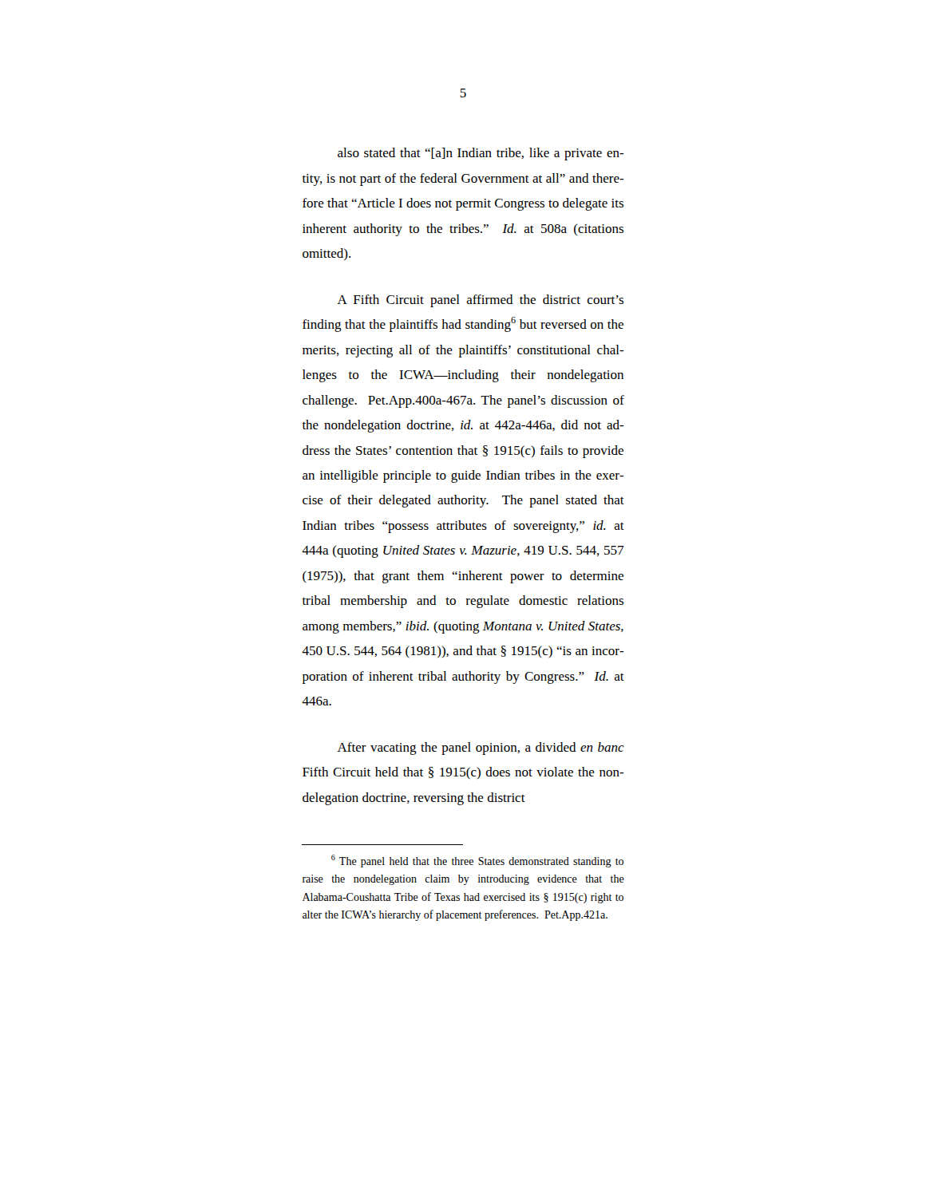5
also stated that “[a]n Indian tribe, like a private entity, is not part of the federal Government at all” and therefore that “Article I does not permit Congress to delegate its inherent authority to the tribes.” Id. at 508a (citations omitted).
A Fifth Circuit panel affirmed the district court’s finding that the plaintiffs had standing6 but reversed on the merits, rejecting all of the plaintiffs’ constitutional challenges to the ICWA—including their nondelegation challenge. Pet.App.400a-467a. The panel’s discussion of the nondelegation doctrine, id. at 442a-446a, did not address the States’ contention that § 1915(c) fails to provide an intelligible principle to guide Indian tribes in the exercise of their delegated authority. The panel stated that Indian tribes “possess attributes of sovereignty,” id. at 444a (quoting United States v. Mazurie, 419 U.S. 544, 557 (1975)), that grant them “inherent power to determine tribal membership and to regulate domestic relations among members,” ibid. (quoting Montana v. United States, 450 U.S. 544, 564 (1981)), and that § 1915(c) “is an incorporation of inherent tribal authority by Congress.” Id. at 446a.
After vacating the panel opinion, a divided en banc Fifth Circuit held that § 1915(c) does not violate the nondelegation doctrine, reversing the district
6 The panel held that the three States demonstrated standing to raise the nondelegation claim by introducing evidence that the Alabama-Coushatta Tribe of Texas had exercised its § 1915(c) right to alter the ICWA’s hierarchy of placement preferences. Pet.App.421a.